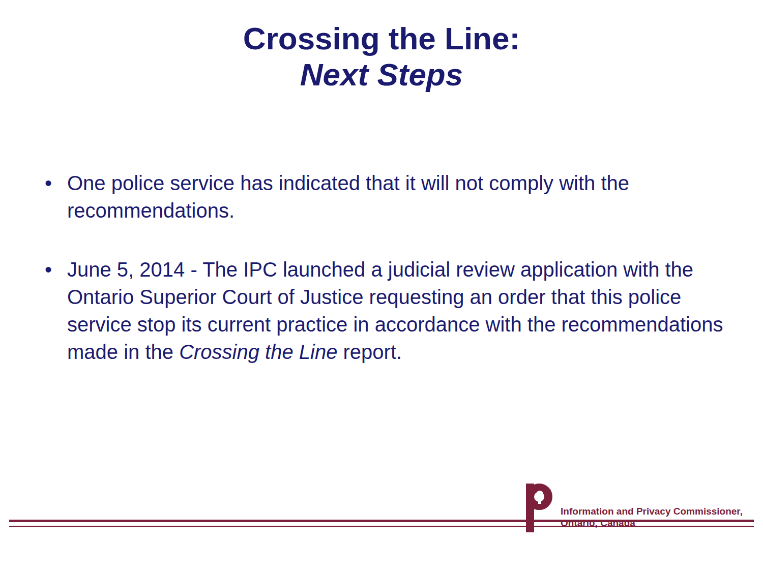Crossing the Line:Next Steps
One police service has indicated that it will not comply with the recommendations.
June 5, 2014 - The IPC launched a judicial review application with the Ontario Superior Court of Justice requesting an order that this police service stop its current practice in accordance with the recommendations made in the Crossing the Line report.
Information and Privacy Commissioner,
Ontario, Canada